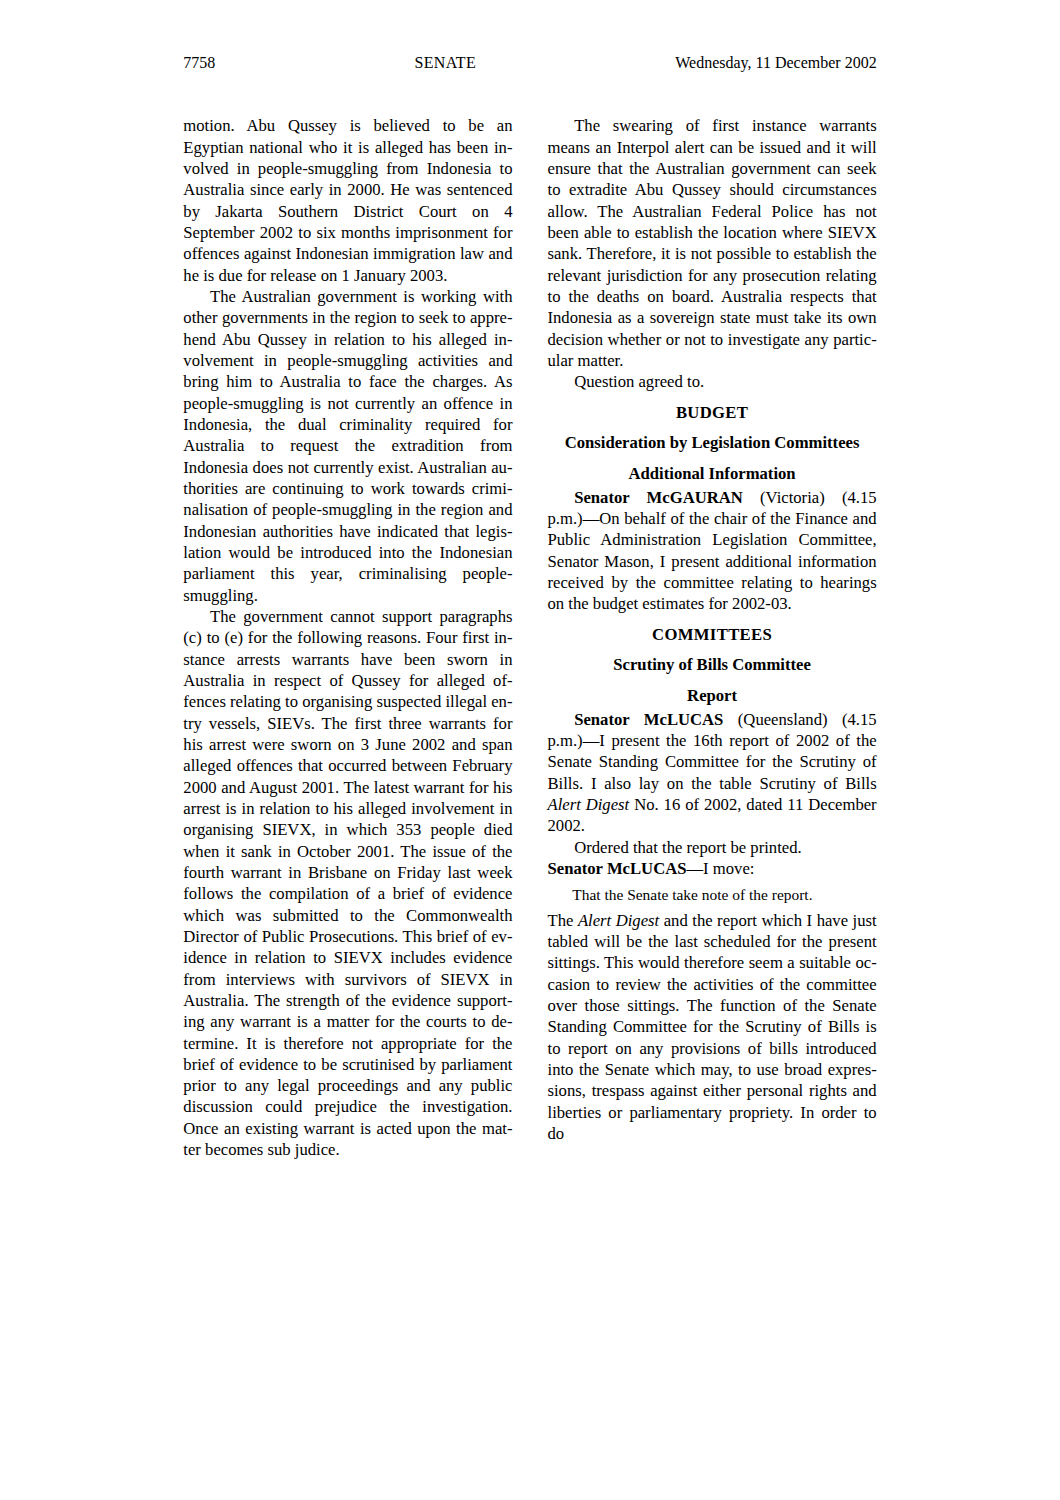7758 SENATE Wednesday, 11 December 2002
motion. Abu Qussey is believed to be an Egyptian national who it is alleged has been involved in people-smuggling from Indonesia to Australia since early in 2000. He was sentenced by Jakarta Southern District Court on 4 September 2002 to six months imprisonment for offences against Indonesian immigration law and he is due for release on 1 January 2003.
The Australian government is working with other governments in the region to seek to apprehend Abu Qussey in relation to his alleged involvement in people-smuggling activities and bring him to Australia to face the charges. As people-smuggling is not currently an offence in Indonesia, the dual criminality required for Australia to request the extradition from Indonesia does not currently exist. Australian authorities are continuing to work towards criminalisation of people-smuggling in the region and Indonesian authorities have indicated that legislation would be introduced into the Indonesian parliament this year, criminalising people-smuggling.
The government cannot support paragraphs (c) to (e) for the following reasons. Four first instance arrests warrants have been sworn in Australia in respect of Qussey for alleged offences relating to organising suspected illegal entry vessels, SIEVs. The first three warrants for his arrest were sworn on 3 June 2002 and span alleged offences that occurred between February 2000 and August 2001. The latest warrant for his arrest is in relation to his alleged involvement in organising SIEVX, in which 353 people died when it sank in October 2001. The issue of the fourth warrant in Brisbane on Friday last week follows the compilation of a brief of evidence which was submitted to the Commonwealth Director of Public Prosecutions. This brief of evidence in relation to SIEVX includes evidence from interviews with survivors of SIEVX in Australia. The strength of the evidence supporting any warrant is a matter for the courts to determine. It is therefore not appropriate for the brief of evidence to be scrutinised by parliament prior to any legal proceedings and any public discussion could prejudice the investigation. Once an existing warrant is acted upon the matter becomes sub judice.
The swearing of first instance warrants means an Interpol alert can be issued and it will ensure that the Australian government can seek to extradite Abu Qussey should circumstances allow. The Australian Federal Police has not been able to establish the location where SIEVX sank. Therefore, it is not possible to establish the relevant jurisdiction for any prosecution relating to the deaths on board. Australia respects that Indonesia as a sovereign state must take its own decision whether or not to investigate any particular matter.
Question agreed to.
BUDGET
Consideration by Legislation Committees
Additional Information
Senator McGAURAN (Victoria) (4.15 p.m.)—On behalf of the chair of the Finance and Public Administration Legislation Committee, Senator Mason, I present additional information received by the committee relating to hearings on the budget estimates for 2002-03.
COMMITTEES
Scrutiny of Bills Committee
Report
Senator McLUCAS (Queensland) (4.15 p.m.)—I present the 16th report of 2002 of the Senate Standing Committee for the Scrutiny of Bills. I also lay on the table Scrutiny of Bills Alert Digest No. 16 of 2002, dated 11 December 2002.
Ordered that the report be printed.
Senator McLUCAS—I move:
That the Senate take note of the report.
The Alert Digest and the report which I have just tabled will be the last scheduled for the present sittings. This would therefore seem a suitable occasion to review the activities of the committee over those sittings. The function of the Senate Standing Committee for the Scrutiny of Bills is to report on any provisions of bills introduced into the Senate which may, to use broad expressions, trespass against either personal rights and liberties or parliamentary propriety. In order to do